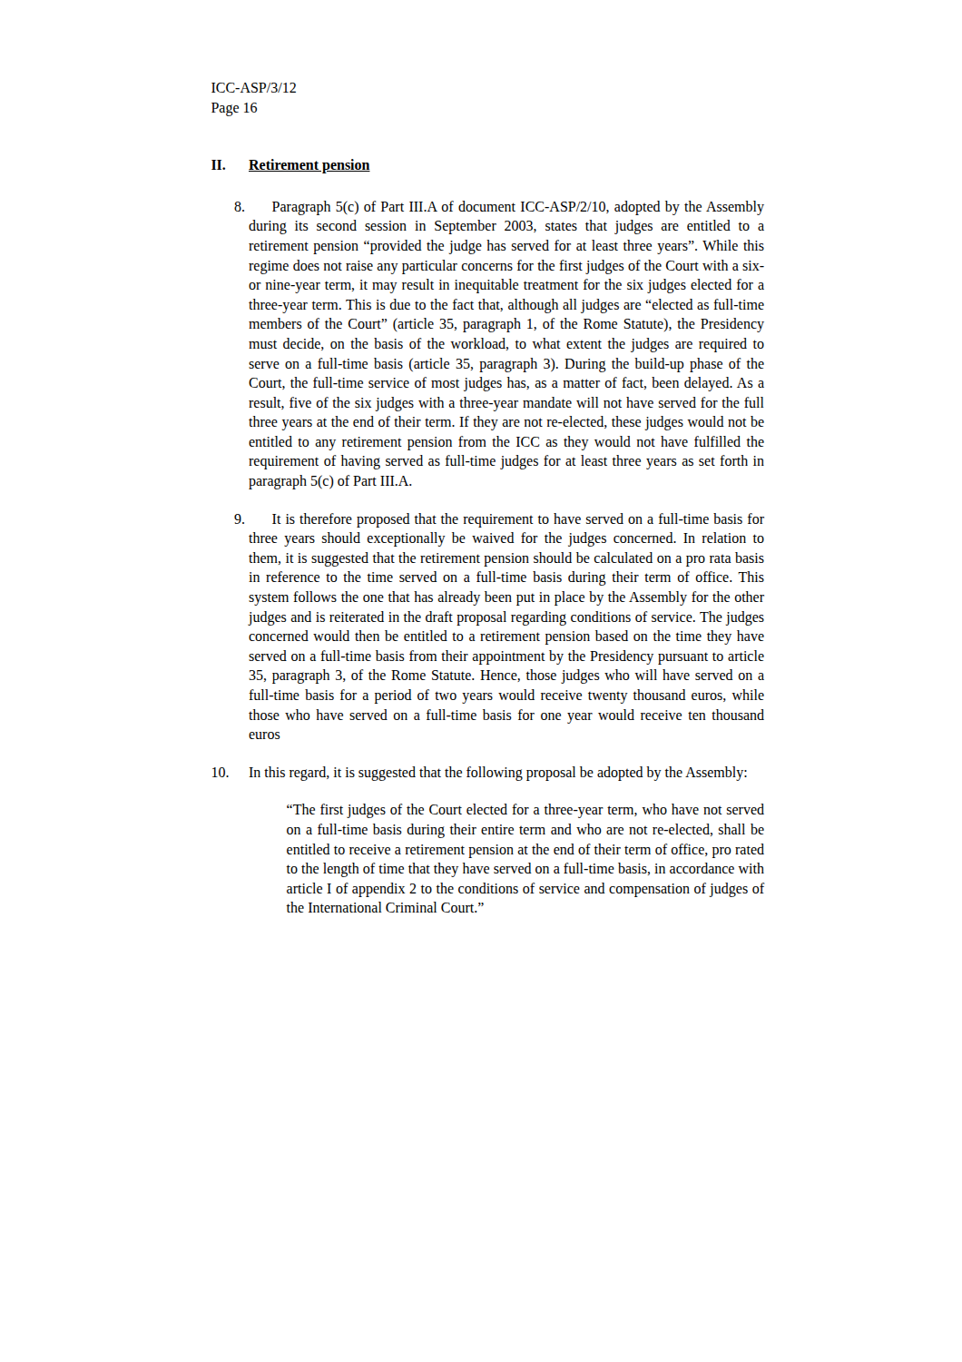ICC-ASP/3/12
Page 16
II. Retirement pension
8. Paragraph 5(c) of Part III.A of document ICC-ASP/2/10, adopted by the Assembly during its second session in September 2003, states that judges are entitled to a retirement pension “provided the judge has served for at least three years”. While this regime does not raise any particular concerns for the first judges of the Court with a six- or nine-year term, it may result in inequitable treatment for the six judges elected for a three-year term. This is due to the fact that, although all judges are “elected as full-time members of the Court” (article 35, paragraph 1, of the Rome Statute), the Presidency must decide, on the basis of the workload, to what extent the judges are required to serve on a full-time basis (article 35, paragraph 3). During the build-up phase of the Court, the full-time service of most judges has, as a matter of fact, been delayed. As a result, five of the six judges with a three-year mandate will not have served for the full three years at the end of their term. If they are not re-elected, these judges would not be entitled to any retirement pension from the ICC as they would not have fulfilled the requirement of having served as full-time judges for at least three years as set forth in paragraph 5(c) of Part III.A.
9. It is therefore proposed that the requirement to have served on a full-time basis for three years should exceptionally be waived for the judges concerned. In relation to them, it is suggested that the retirement pension should be calculated on a pro rata basis in reference to the time served on a full-time basis during their term of office. This system follows the one that has already been put in place by the Assembly for the other judges and is reiterated in the draft proposal regarding conditions of service. The judges concerned would then be entitled to a retirement pension based on the time they have served on a full-time basis from their appointment by the Presidency pursuant to article 35, paragraph 3, of the Rome Statute. Hence, those judges who will have served on a full-time basis for a period of two years would receive twenty thousand euros, while those who have served on a full-time basis for one year would receive ten thousand euros
10. In this regard, it is suggested that the following proposal be adopted by the Assembly:
“The first judges of the Court elected for a three-year term, who have not served on a full-time basis during their entire term and who are not re-elected, shall be entitled to receive a retirement pension at the end of their term of office, pro rated to the length of time that they have served on a full-time basis, in accordance with article I of appendix 2 to the conditions of service and compensation of judges of the International Criminal Court.”